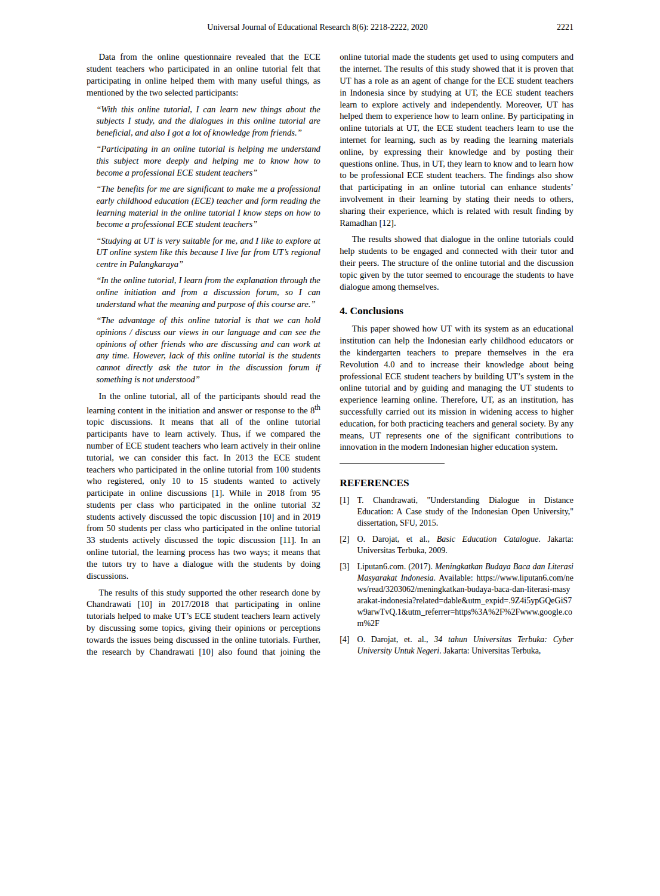Universal Journal of Educational Research 8(6): 2218-2222, 2020
2221
Data from the online questionnaire revealed that the ECE student teachers who participated in an online tutorial felt that participating in online helped them with many useful things, as mentioned by the two selected participants:
“With this online tutorial, I can learn new things about the subjects I study, and the dialogues in this online tutorial are beneficial, and also I got a lot of knowledge from friends.”
“Participating in an online tutorial is helping me understand this subject more deeply and helping me to know how to become a professional ECE student teachers”
“The benefits for me are significant to make me a professional early childhood education (ECE) teacher and form reading the learning material in the online tutorial I know steps on how to become a professional ECE student teachers”
“Studying at UT is very suitable for me, and I like to explore at UT online system like this because I live far from UT’s regional centre in Palangkaraya”
“In the online tutorial, I learn from the explanation through the online initiation and from a discussion forum, so I can understand what the meaning and purpose of this course are.”
“The advantage of this online tutorial is that we can hold opinions / discuss our views in our language and can see the opinions of other friends who are discussing and can work at any time. However, lack of this online tutorial is the students cannot directly ask the tutor in the discussion forum if something is not understood”
In the online tutorial, all of the participants should read the learning content in the initiation and answer or response to the 8th topic discussions. It means that all of the online tutorial participants have to learn actively. Thus, if we compared the number of ECE student teachers who learn actively in their online tutorial, we can consider this fact. In 2013 the ECE student teachers who participated in the online tutorial from 100 students who registered, only 10 to 15 students wanted to actively participate in online discussions [1]. While in 2018 from 95 students per class who participated in the online tutorial 32 students actively discussed the topic discussion [10] and in 2019 from 50 students per class who participated in the online tutorial 33 students actively discussed the topic discussion [11]. In an online tutorial, the learning process has two ways; it means that the tutors try to have a dialogue with the students by doing discussions.
The results of this study supported the other research done by Chandrawati [10] in 2017/2018 that participating in online tutorials helped to make UT’s ECE student teachers learn actively by discussing some topics, giving their opinions or perceptions towards the issues being discussed in the online tutorials. Further, the research by Chandrawati [10] also found that joining the online tutorial made the students get used to using computers and the internet. The results of this study showed that it is proven that UT has a role as an agent of change for the ECE student teachers in Indonesia since by studying at UT, the ECE student teachers learn to explore actively and independently. Moreover, UT has helped them to experience how to learn online. By participating in online tutorials at UT, the ECE student teachers learn to use the internet for learning, such as by reading the learning materials online, by expressing their knowledge and by posting their questions online. Thus, in UT, they learn to know and to learn how to be professional ECE student teachers. The findings also show that participating in an online tutorial can enhance students’ involvement in their learning by stating their needs to others, sharing their experience, which is related with result finding by Ramadhan [12].
The results showed that dialogue in the online tutorials could help students to be engaged and connected with their tutor and their peers. The structure of the online tutorial and the discussion topic given by the tutor seemed to encourage the students to have dialogue among themselves.
4. Conclusions
This paper showed how UT with its system as an educational institution can help the Indonesian early childhood educators or the kindergarten teachers to prepare themselves in the era Revolution 4.0 and to increase their knowledge about being professional ECE student teachers by building UT’s system in the online tutorial and by guiding and managing the UT students to experience learning online. Therefore, UT, as an institution, has successfully carried out its mission in widening access to higher education, for both practicing teachers and general society. By any means, UT represents one of the significant contributions to innovation in the modern Indonesian higher education system.
REFERENCES
T. Chandrawati, "Understanding Dialogue in Distance Education: A Case study of the Indonesian Open University," dissertation, SFU, 2015.
O. Darojat, et al., Basic Education Catalogue. Jakarta: Universitas Terbuka, 2009.
Liputan6.com. (2017). Meningkatkan Budaya Baca dan Literasi Masyarakat Indonesia. Available: https://www.liputan6.com/news/read/3203062/meningkatkan-budaya-baca-dan-literasi-masyarakat-indonesia?related=dable&utm_expid=.9Z4i5ypGQeGiS7w9arwTvQ.1&utm_referrer=https%3A%2F%2Fwww.google.com%2F
O. Darojat, et. al., 34 tahun Universitas Terbuka: Cyber University Untuk Negeri. Jakarta: Universitas Terbuka,